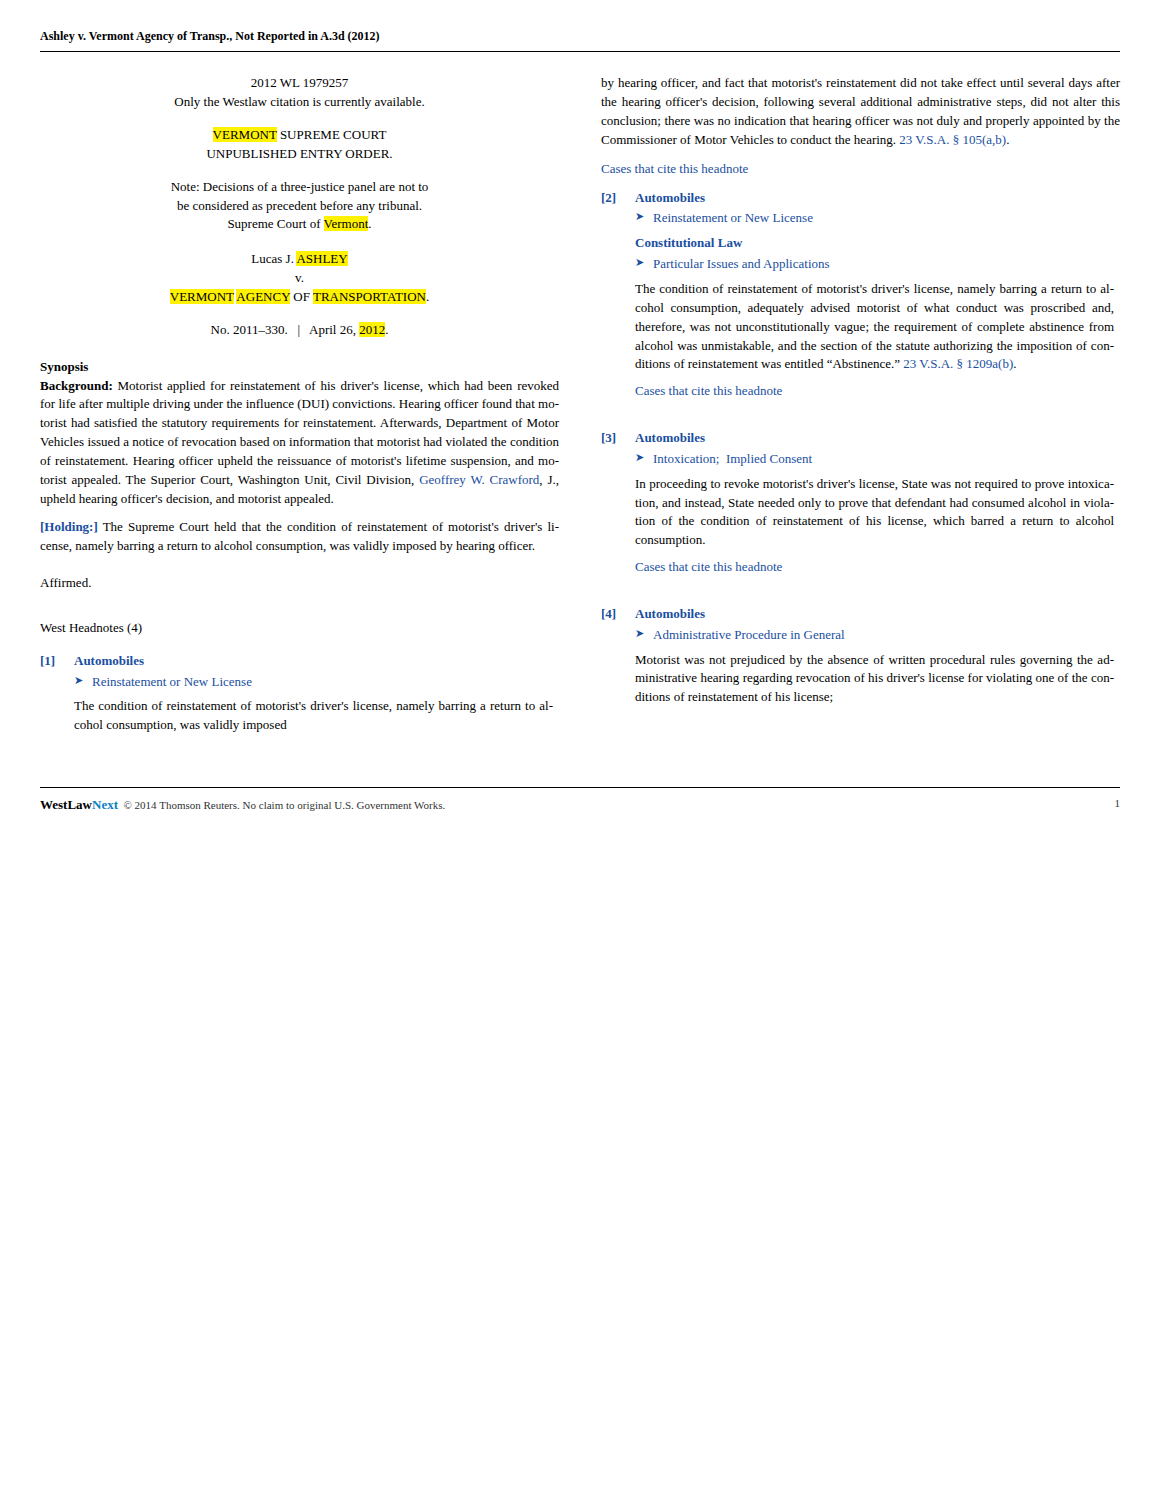Ashley v. Vermont Agency of Transp., Not Reported in A.3d (2012)
2012 WL 1979257
Only the Westlaw citation is currently available.
VERMONT SUPREME COURT
UNPUBLISHED ENTRY ORDER.
Note: Decisions of a three-justice panel are not to
be considered as precedent before any tribunal.
Supreme Court of Vermont.
Lucas J. ASHLEY
v.
VERMONT AGENCY OF TRANSPORTATION.
No. 2011–330. | April 26, 2012.
Synopsis
Background: Motorist applied for reinstatement of his driver's license, which had been revoked for life after multiple driving under the influence (DUI) convictions. Hearing officer found that motorist had satisfied the statutory requirements for reinstatement. Afterwards, Department of Motor Vehicles issued a notice of revocation based on information that motorist had violated the condition of reinstatement. Hearing officer upheld the reissuance of motorist's lifetime suspension, and motorist appealed. The Superior Court, Washington Unit, Civil Division, Geoffrey W. Crawford, J., upheld hearing officer's decision, and motorist appealed.
[Holding:] The Supreme Court held that the condition of reinstatement of motorist's driver's license, namely barring a return to alcohol consumption, was validly imposed by hearing officer.
Affirmed.
West Headnotes (4)
[1]
Automobiles
Reinstatement or New License
The condition of reinstatement of motorist's driver's license, namely barring a return to alcohol consumption, was validly imposed
by hearing officer, and fact that motorist's reinstatement did not take effect until several days after the hearing officer's decision, following several additional administrative steps, did not alter this conclusion; there was no indication that hearing officer was not duly and properly appointed by the Commissioner of Motor Vehicles to conduct the hearing. 23 V.S.A. § 105(a,b).
Cases that cite this headnote
[2]
Automobiles
Reinstatement or New License
Constitutional Law
Particular Issues and Applications
The condition of reinstatement of motorist's driver's license, namely barring a return to alcohol consumption, adequately advised motorist of what conduct was proscribed and, therefore, was not unconstitutionally vague; the requirement of complete abstinence from alcohol was unmistakable, and the section of the statute authorizing the imposition of conditions of reinstatement was entitled “Abstinence.” 23 V.S.A. § 1209a(b).
Cases that cite this headnote
[3]
Automobiles
Intoxication; Implied Consent
In proceeding to revoke motorist's driver's license, State was not required to prove intoxication, and instead, State needed only to prove that defendant had consumed alcohol in violation of the condition of reinstatement of his license, which barred a return to alcohol consumption.
Cases that cite this headnote
[4]
Automobiles
Administrative Procedure in General
Motorist was not prejudiced by the absence of written procedural rules governing the administrative hearing regarding revocation of his driver's license for violating one of the conditions of reinstatement of his license;
WestLawNext © 2014 Thomson Reuters. No claim to original U.S. Government Works. 1